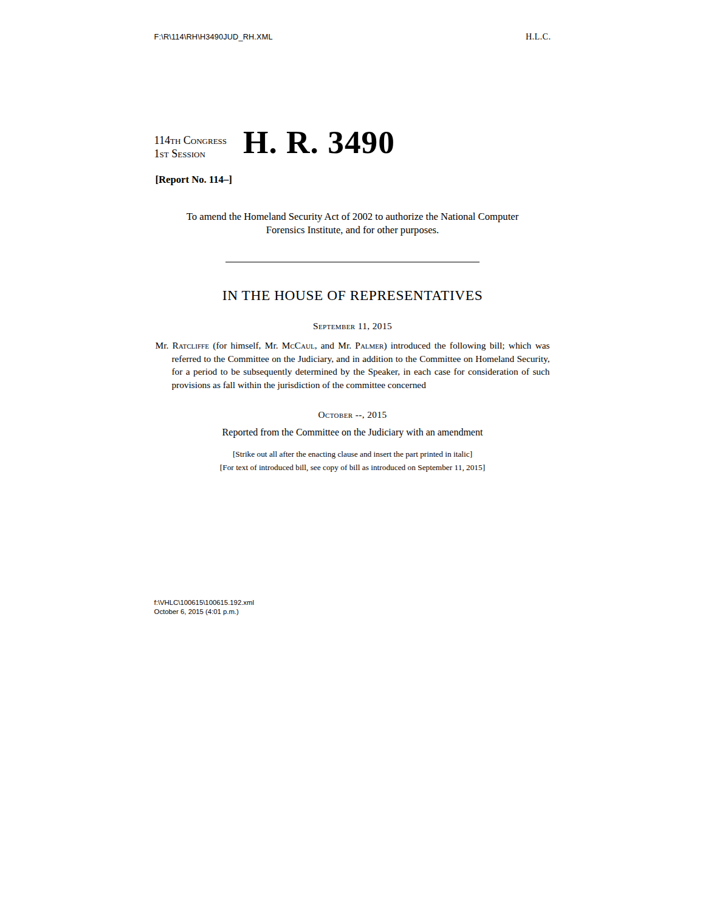F:\R\114\RH\H3490JUD_RH.XML
H.L.C.
114th Congress 1st Session
H. R. 3490
[Report No. 114–]
To amend the Homeland Security Act of 2002 to authorize the National Computer Forensics Institute, and for other purposes.
IN THE HOUSE OF REPRESENTATIVES
September 11, 2015
Mr. Ratcliffe (for himself, Mr. McCaul, and Mr. Palmer) introduced the following bill; which was referred to the Committee on the Judiciary, and in addition to the Committee on Homeland Security, for a period to be subsequently determined by the Speaker, in each case for consideration of such provisions as fall within the jurisdiction of the committee concerned
October --, 2015
Reported from the Committee on the Judiciary with an amendment
[Strike out all after the enacting clause and insert the part printed in italic]
[For text of introduced bill, see copy of bill as introduced on September 11, 2015]
f:\VHLC\100615\100615.192.xml
October 6, 2015 (4:01 p.m.)